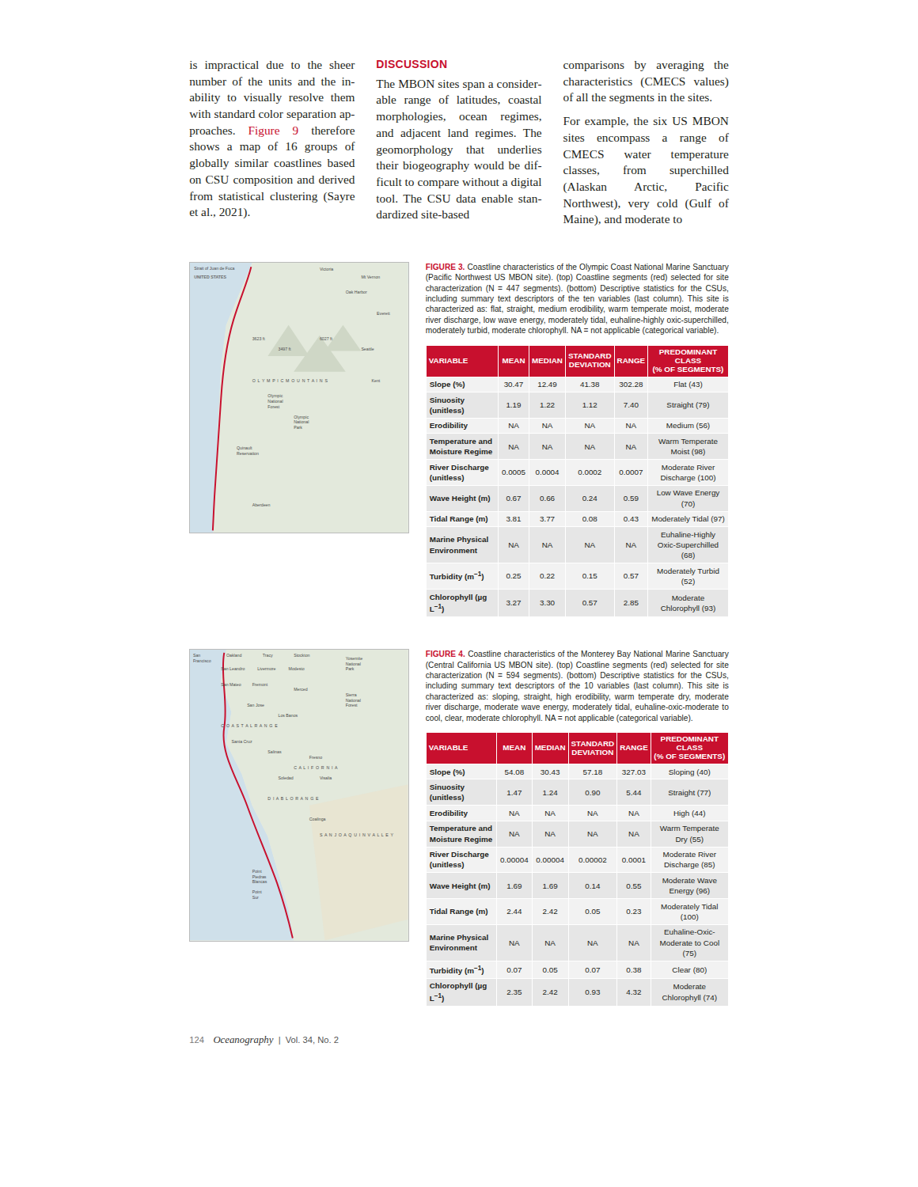is impractical due to the sheer number of the units and the inability to visually resolve them with standard color separation approaches. Figure 9 therefore shows a map of 16 groups of globally similar coastlines based on CSU composition and derived from statistical clustering (Sayre et al., 2021).
Discussion
The MBON sites span a considerable range of latitudes, coastal morphologies, ocean regimes, and adjacent land regimes. The geomorphology that underlies their biogeography would be difficult to compare without a digital tool. The CSU data enable standardized site-based
comparisons by averaging the characteristics (CMECS values) of all the segments in the sites.
For example, the six US MBON sites encompass a range of CMECS water temperature classes, from superchilled (Alaskan Arctic, Pacific Northwest), very cold (Gulf of Maine), and moderate to
Strait of Juan de Fuca UNITED STATES Victoria Mt Vernon Oak Harbor Everett Seattle Kent 3623 ft 3497 ft 6027 ft O L Y M P I C M O U N T A I N S Olympic National Forest Olympic National Park Quinault Reservation Aberdeen
FIGURE 3. Coastline characteristics of the Olympic Coast National Marine Sanctuary (Pacific Northwest US MBON site). (top) Coastline segments (red) selected for site characterization (N = 447 segments). (bottom) Descriptive statistics for the CSUs, including summary text descriptors of the ten variables (last column). This site is characterized as: flat, straight, medium erodibility, warm temperate moist, moderate river discharge, low wave energy, moderately tidal, euhaline-highly oxic-superchilled, moderately turbid, moderate chlorophyll. NA = not applicable (categorical variable).
| VARIABLE | MEAN | MEDIAN | STANDARD DEVIATION | RANGE | PREDOMINANT CLASS (% OF SEGMENTS) |
| --- | --- | --- | --- | --- | --- |
| Slope (%) | 30.47 | 12.49 | 41.38 | 302.28 | Flat (43) |
| Sinuosity (unitless) | 1.19 | 1.22 | 1.12 | 7.40 | Straight (79) |
| Erodibility | NA | NA | NA | NA | Medium (56) |
| Temperature and Moisture Regime | NA | NA | NA | NA | Warm Temperate Moist (98) |
| River Discharge (unitless) | 0.0005 | 0.0004 | 0.0002 | 0.0007 | Moderate River Discharge (100) |
| Wave Height (m) | 0.67 | 0.66 | 0.24 | 0.59 | Low Wave Energy (70) |
| Tidal Range (m) | 3.81 | 3.77 | 0.08 | 0.43 | Moderately Tidal (97) |
| Marine Physical Environment | NA | NA | NA | NA | Euhaline-Highly Oxic-Superchilled (68) |
| Turbidity (m −1 ) | 0.25 | 0.22 | 0.15 | 0.57 | Moderately Turbid (52) |
| Chlorophyll (µg L −1 ) | 3.27 | 3.30 | 0.57 | 2.85 | Moderate Chlorophyll (93) |
San Francisco Oakland Tracy Stockton Yosemite National Park San Leandro Livermore Modesto San Mateo Fremont Merced Sierra National Forest San Jose Los Banos C O A S T A L R A N G E Santa Cruz Salinas Fresno Soledad Visalia C A L I F O R N I A D I A B L O R A N G E Coalinga S A N J O A Q U I N V A L L E Y Point Piedras Blancas Point Sur
FIGURE 4. Coastline characteristics of the Monterey Bay National Marine Sanctuary (Central California US MBON site). (top) Coastline segments (red) selected for site characterization (N = 594 segments). (bottom) Descriptive statistics for the CSUs, including summary text descriptors of the 10 variables (last column). This site is characterized as: sloping, straight, high erodibility, warm temperate dry, moderate river discharge, moderate wave energy, moderately tidal, euhaline-oxic-moderate to cool, clear, moderate chlorophyll. NA = not applicable (categorical variable).
| VARIABLE | MEAN | MEDIAN | STANDARD DEVIATION | RANGE | PREDOMINANT CLASS (% OF SEGMENTS) |
| --- | --- | --- | --- | --- | --- |
| Slope (%) | 54.08 | 30.43 | 57.18 | 327.03 | Sloping (40) |
| Sinuosity (unitless) | 1.47 | 1.24 | 0.90 | 5.44 | Straight (77) |
| Erodibility | NA | NA | NA | NA | High (44) |
| Temperature and Moisture Regime | NA | NA | NA | NA | Warm Temperate Dry (55) |
| River Discharge (unitless) | 0.00004 | 0.00004 | 0.00002 | 0.0001 | Moderate River Discharge (85) |
| Wave Height (m) | 1.69 | 1.69 | 0.14 | 0.55 | Moderate Wave Energy (96) |
| Tidal Range (m) | 2.44 | 2.42 | 0.05 | 0.23 | Moderately Tidal (100) |
| Marine Physical Environment | NA | NA | NA | NA | Euhaline-Oxic-Moderate to Cool (75) |
| Turbidity (m −1 ) | 0.07 | 0.05 | 0.07 | 0.38 | Clear (80) |
| Chlorophyll (µg L −1 ) | 2.35 | 2.42 | 0.93 | 4.32 | Moderate Chlorophyll (74) |
124 Oceanography | Vol. 34, No. 2